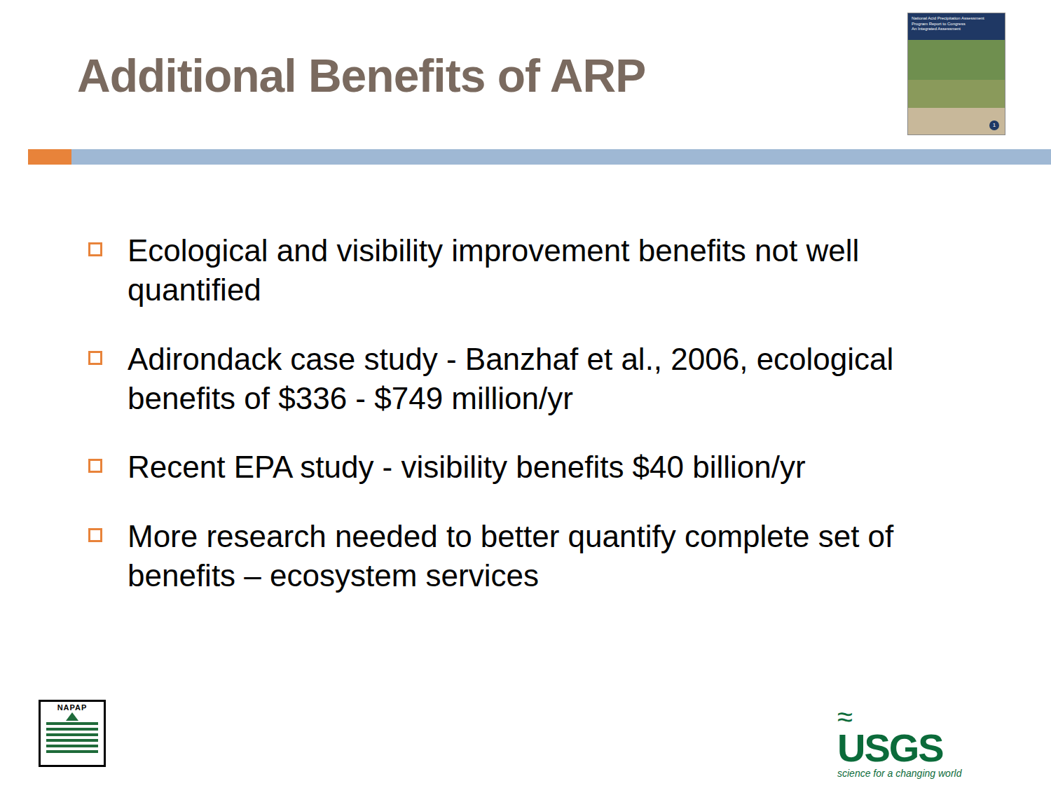Additional Benefits of ARP
National Acid Precipitation Assessment
Program Report to Congress
An Integrated Assessment
1
Ecological and visibility improvement benefits not well quantified
Adirondack case study - Banzhaf et al., 2006, ecological benefits of $336 - $749 million/yr
Recent EPA study - visibility benefits $40 billion/yr
More research needed to better quantify complete set of benefits – ecosystem services
NAPAP
≈
USGS
science for a changing world